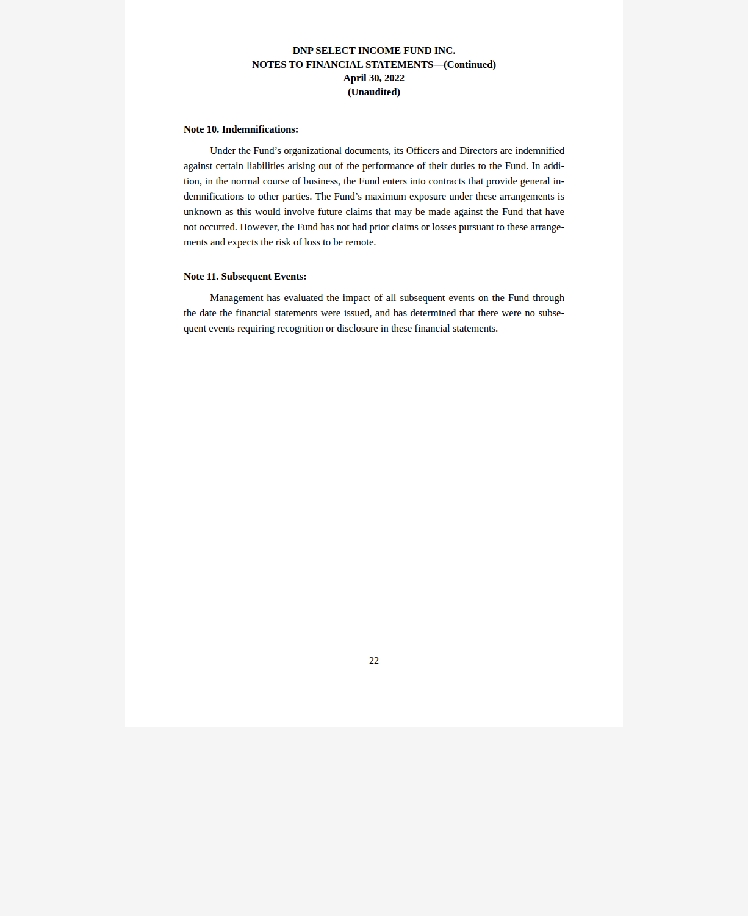DNP SELECT INCOME FUND INC.
NOTES TO FINANCIAL STATEMENTS—(Continued)
April 30, 2022
(Unaudited)
Note 10. Indemnifications:
Under the Fund’s organizational documents, its Officers and Directors are indemnified against certain liabilities arising out of the performance of their duties to the Fund. In addition, in the normal course of business, the Fund enters into contracts that provide general indemnifications to other parties. The Fund’s maximum exposure under these arrangements is unknown as this would involve future claims that may be made against the Fund that have not occurred. However, the Fund has not had prior claims or losses pursuant to these arrangements and expects the risk of loss to be remote.
Note 11. Subsequent Events:
Management has evaluated the impact of all subsequent events on the Fund through the date the financial statements were issued, and has determined that there were no subsequent events requiring recognition or disclosure in these financial statements.
22